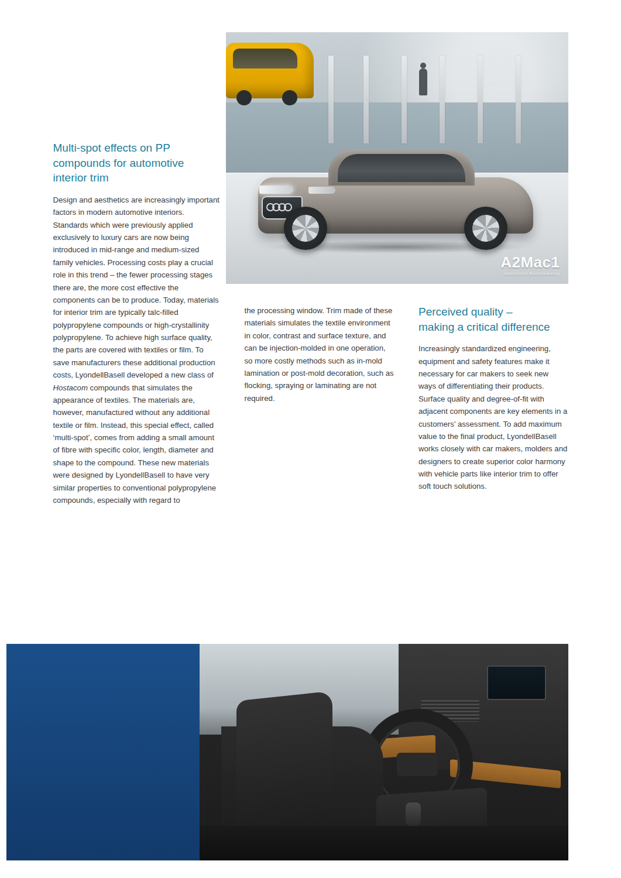A2Mac1Automotive Benchmarking
Multi-spot effects on PP compounds for automotive interior trim
Design and aesthetics are increasingly important factors in modern automotive interiors. Standards which were previously applied exclusively to luxury cars are now being introduced in mid-range and medium-sized family vehicles. Processing costs play a crucial role in this trend – the fewer processing stages there are, the more cost effective the components can be to produce. Today, materials for interior trim are typically talc-filled polypropylene compounds or high-crystallinity polypropylene. To achieve high surface quality, the parts are covered with textiles or film. To save manufacturers these additional production costs, LyondellBasell developed a new class of Hostacom compounds that simulates the appearance of textiles. The materials are, however, manufactured without any additional textile or film. Instead, this special effect, called ‘multi-spot’, comes from adding a small amount of fibre with specific color, length, diameter and shape to the compound. These new materials were designed by LyondellBasell to have very similar properties to conventional polypropylene compounds, especially with regard to
the processing window. Trim made of these materials simulates the textile environment in color, contrast and surface texture, and can be injection-molded in one operation, so more costly methods such as in-mold lamination or post-mold decoration, such as flocking, spraying or laminating are not required.
Perceived quality –
making a critical difference
Increasingly standardized engineering, equipment and safety features make it necessary for car makers to seek new ways of differentiating their products. Surface quality and degree-of-fit with adjacent components are key elements in a customers’ assessment. To add maximum value to the final product, LyondellBasell works closely with car makers, molders and designers to create superior color harmony with vehicle parts like interior trim to offer soft touch solutions.